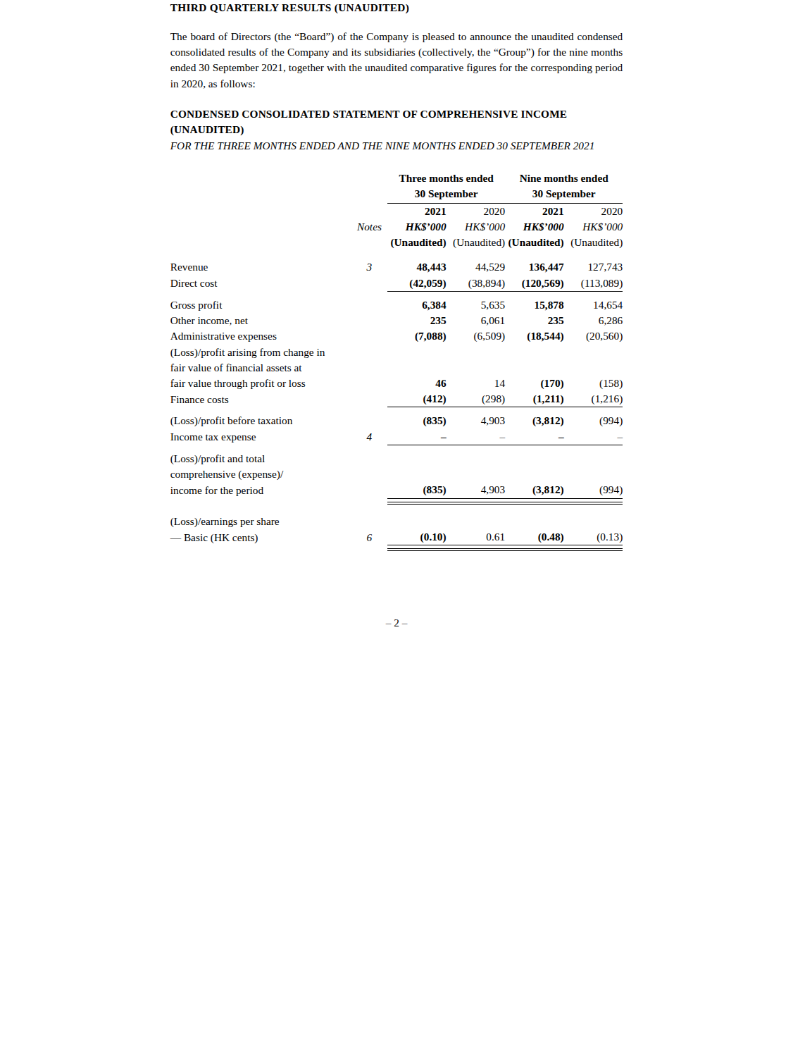THIRD QUARTERLY RESULTS (UNAUDITED)
The board of Directors (the “Board”) of the Company is pleased to announce the unaudited condensed consolidated results of the Company and its subsidiaries (collectively, the “Group”) for the nine months ended 30 September 2021, together with the unaudited comparative figures for the corresponding period in 2020, as follows:
CONDENSED CONSOLIDATED STATEMENT OF COMPREHENSIVE INCOME (UNAUDITED)
FOR THE THREE MONTHS ENDED AND THE NINE MONTHS ENDED 30 SEPTEMBER 2021
| | | Three months ended 30 September | Nine months ended 30 September |
| | | 2021 | 2020 | 2021 | 2020 |
| | Notes | HK$’000 | HK$’000 | HK$’000 | HK$’000 |
| | | (Unaudited) | (Unaudited) | (Unaudited) | (Unaudited) |
| Revenue | 3 | 48,443 | 44,529 | 136,447 | 127,743 |
| Direct cost | | (42,059) | (38,894) | (120,569) | (113,089) |
| Gross profit | | 6,384 | 5,635 | 15,878 | 14,654 |
| Other income, net | | 235 | 6,061 | 235 | 6,286 |
| Administrative expenses | | (7,088) | (6,509) | (18,544) | (20,560) |
| (Loss)/profit arising from change in | | | | | |
| fair value of financial assets at | | | | | |
| fair value through profit or loss | | 46 | 14 | (170) | (158) |
| Finance costs | | (412) | (298) | (1,211) | (1,216) |
| (Loss)/profit before taxation | | (835) | 4,903 | (3,812) | (994) |
| Income tax expense | 4 | – | – | – | – |
| (Loss)/profit and total | | | | | |
| comprehensive (expense)/ | | | | | |
| income for the period | | (835) | 4,903 | (3,812) | (994) |
| (Loss)/earnings per share | | | | | |
| — Basic (HK cents) | 6 | (0.10) | 0.61 | (0.48) | (0.13) |
– 2 –